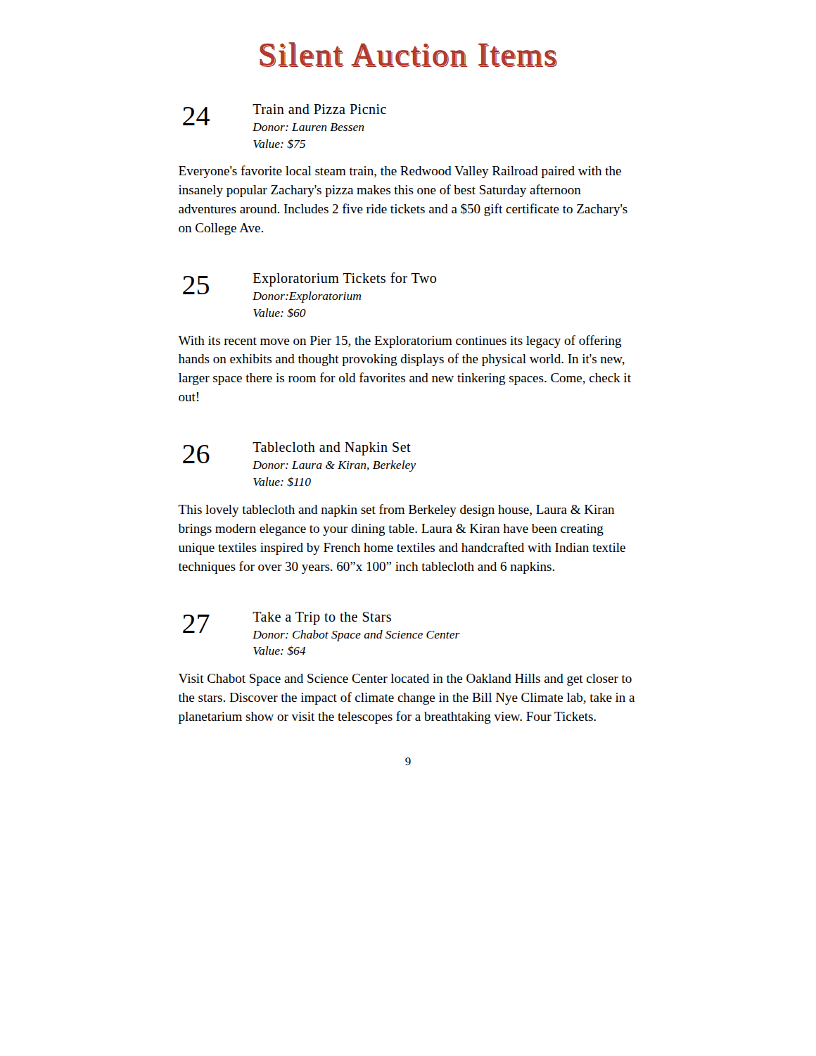Silent Auction Items
24
Train and Pizza Picnic
Donor: Lauren Bessen
Value: $75
Everyone's favorite local steam train, the Redwood Valley Railroad paired with the insanely popular Zachary's pizza makes this one of best Saturday afternoon adventures around. Includes 2 five ride tickets and a $50 gift certificate to Zachary's on College Ave.
25
Exploratorium Tickets for Two
Donor:Exploratorium
Value: $60
With its recent move on Pier 15, the Exploratorium continues its legacy of offering hands on exhibits and thought provoking displays of the physical world. In it's new, larger space there is room for old favorites and new tinkering spaces. Come, check it out!
26
Tablecloth and Napkin Set
Donor: Laura & Kiran, Berkeley
Value: $110
This lovely tablecloth and napkin set from Berkeley design house, Laura & Kiran brings modern elegance to your dining table. Laura & Kiran have been creating unique textiles inspired by French home textiles and handcrafted with Indian textile techniques for over 30 years. 60”x 100” inch tablecloth and 6 napkins.
27
Take a Trip to the Stars
Donor: Chabot Space and Science Center
Value: $64
Visit Chabot Space and Science Center located in the Oakland Hills and get closer to the stars. Discover the impact of climate change in the Bill Nye Climate lab, take in a planetarium show or visit the telescopes for a breathtaking view. Four Tickets.
9